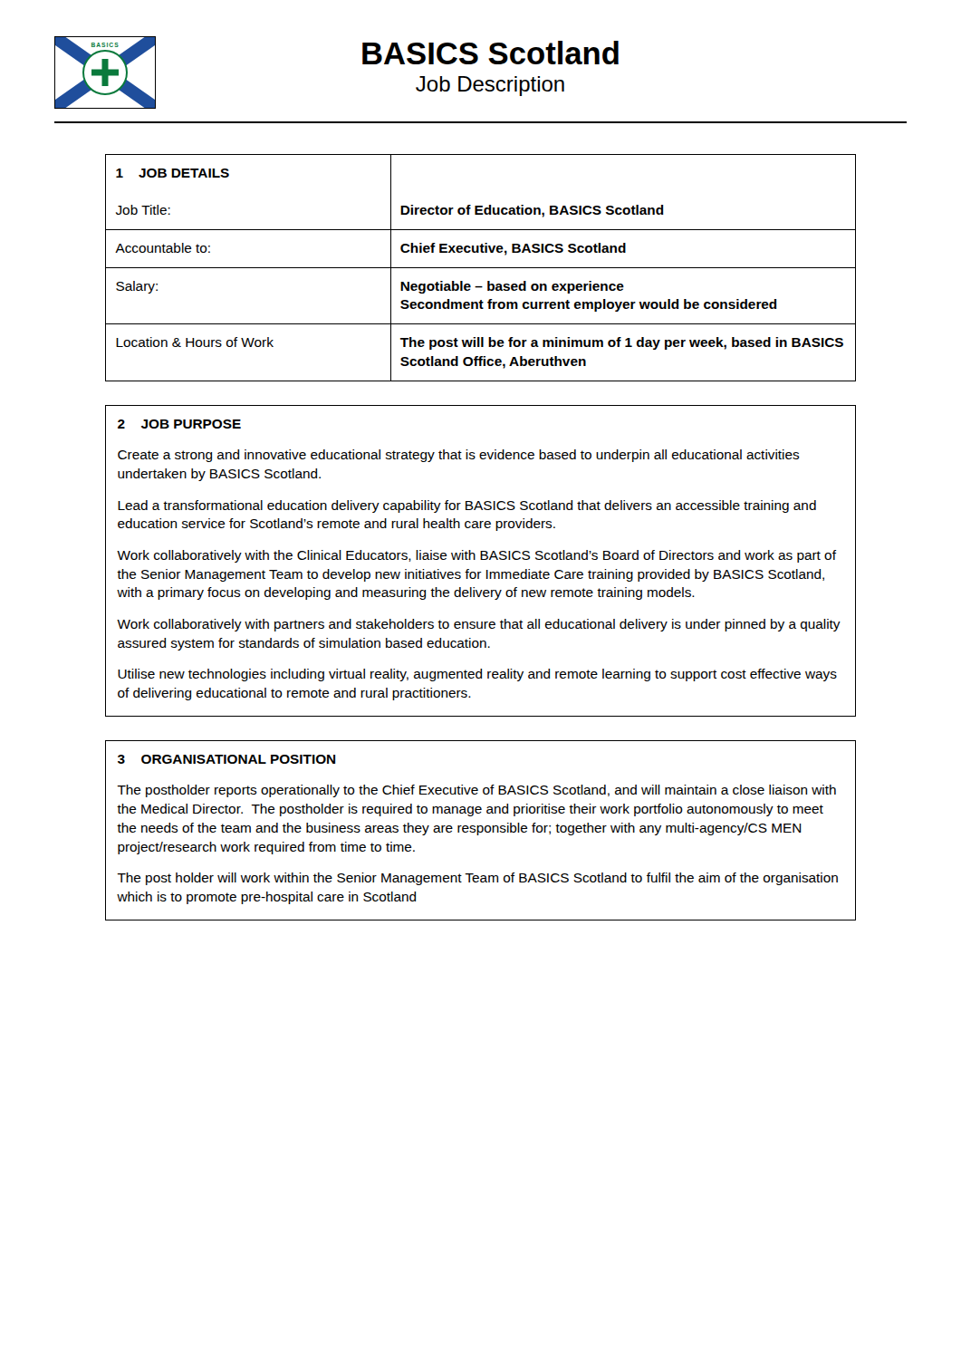BASICS
BASICS Scotland
Job Description
| 1 JOB DETAILS Job Title: | Director of Education, BASICS Scotland |
| Accountable to: | Chief Executive, BASICS Scotland |
| Salary: | Negotiable – based on experience Secondment from current employer would be considered |
| Location & Hours of Work | The post will be for a minimum of 1 day per week, based in BASICS Scotland Office, Aberuthven |
2 JOB PURPOSE
Create a strong and innovative educational strategy that is evidence based to underpin all educational activities undertaken by BASICS Scotland.
Lead a transformational education delivery capability for BASICS Scotland that delivers an accessible training and education service for Scotland’s remote and rural health care providers.
Work collaboratively with the Clinical Educators, liaise with BASICS Scotland’s Board of Directors and work as part of the Senior Management Team to develop new initiatives for Immediate Care training provided by BASICS Scotland, with a primary focus on developing and measuring the delivery of new remote training models.
Work collaboratively with partners and stakeholders to ensure that all educational delivery is under pinned by a quality assured system for standards of simulation based education.
Utilise new technologies including virtual reality, augmented reality and remote learning to support cost effective ways of delivering educational to remote and rural practitioners.
3 ORGANISATIONAL POSITION
The postholder reports operationally to the Chief Executive of BASICS Scotland, and will maintain a close liaison with the Medical Director. The postholder is required to manage and prioritise their work portfolio autonomously to meet the needs of the team and the business areas they are responsible for; together with any multi-agency/CS MEN project/research work required from time to time.
The post holder will work within the Senior Management Team of BASICS Scotland to fulfil the aim of the organisation which is to promote pre-hospital care in Scotland